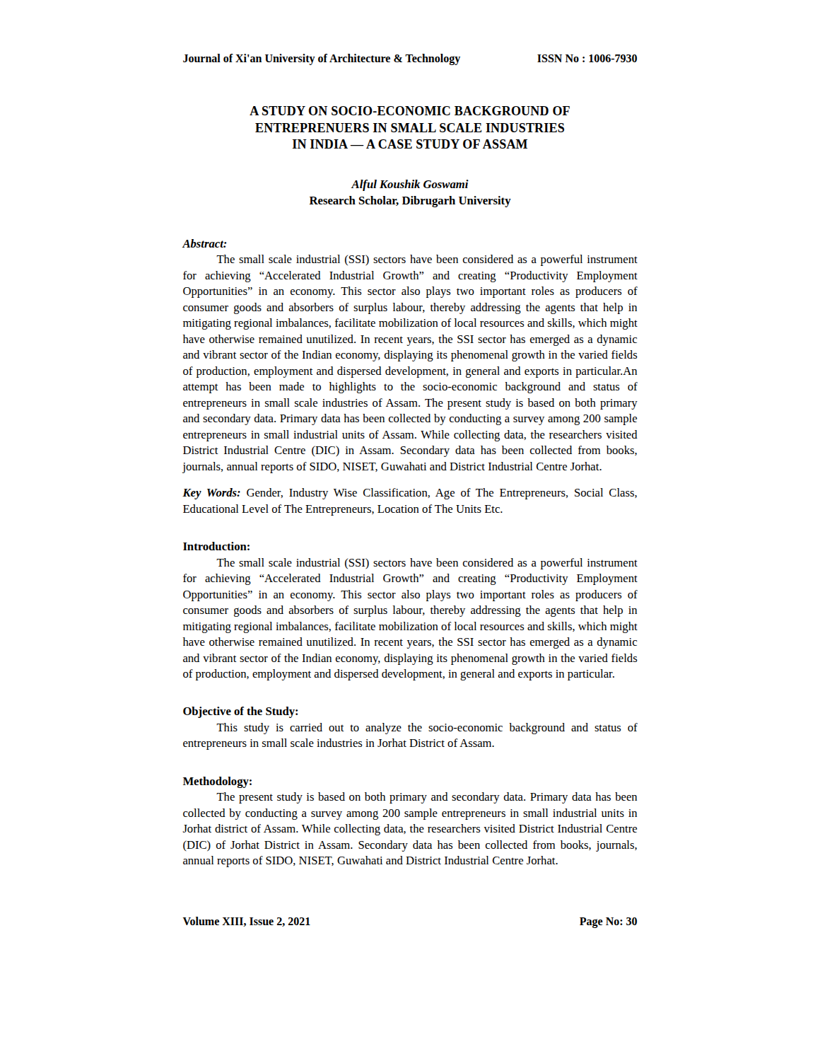Journal of Xi'an University of Architecture & Technology
ISSN No : 1006-7930
A Study on Socio-Economic Background of
Entreprenuers in Small Scale Industries
in India — A Case Study of Assam
Alful Koushik Goswami Research Scholar, Dibrugarh University
Abstract:
The small scale industrial (SSI) sectors have been considered as a powerful instrument for achieving “Accelerated Industrial Growth” and creating “Productivity Employment Opportunities” in an economy. This sector also plays two important roles as producers of consumer goods and absorbers of surplus labour, thereby addressing the agents that help in mitigating regional imbalances, facilitate mobilization of local resources and skills, which might have otherwise remained unutilized. In recent years, the SSI sector has emerged as a dynamic and vibrant sector of the Indian economy, displaying its phenomenal growth in the varied fields of production, employment and dispersed development, in general and exports in particular.An attempt has been made to highlights to the socio-economic background and status of entrepreneurs in small scale industries of Assam. The present study is based on both primary and secondary data. Primary data has been collected by conducting a survey among 200 sample entrepreneurs in small industrial units of Assam. While collecting data, the researchers visited District Industrial Centre (DIC) in Assam. Secondary data has been collected from books, journals, annual reports of SIDO, NISET, Guwahati and District Industrial Centre Jorhat.
Key Words: Gender, Industry Wise Classification, Age of The Entrepreneurs, Social Class, Educational Level of The Entrepreneurs, Location of The Units Etc.
Introduction:
The small scale industrial (SSI) sectors have been considered as a powerful instrument for achieving “Accelerated Industrial Growth” and creating “Productivity Employment Opportunities” in an economy. This sector also plays two important roles as producers of consumer goods and absorbers of surplus labour, thereby addressing the agents that help in mitigating regional imbalances, facilitate mobilization of local resources and skills, which might have otherwise remained unutilized. In recent years, the SSI sector has emerged as a dynamic and vibrant sector of the Indian economy, displaying its phenomenal growth in the varied fields of production, employment and dispersed development, in general and exports in particular.
Objective of the Study:
This study is carried out to analyze the socio-economic background and status of entrepreneurs in small scale industries in Jorhat District of Assam.
Methodology:
The present study is based on both primary and secondary data. Primary data has been collected by conducting a survey among 200 sample entrepreneurs in small industrial units in Jorhat district of Assam. While collecting data, the researchers visited District Industrial Centre (DIC) of Jorhat District in Assam. Secondary data has been collected from books, journals, annual reports of SIDO, NISET, Guwahati and District Industrial Centre Jorhat.
Volume XIII, Issue 2, 2021
Page No: 30